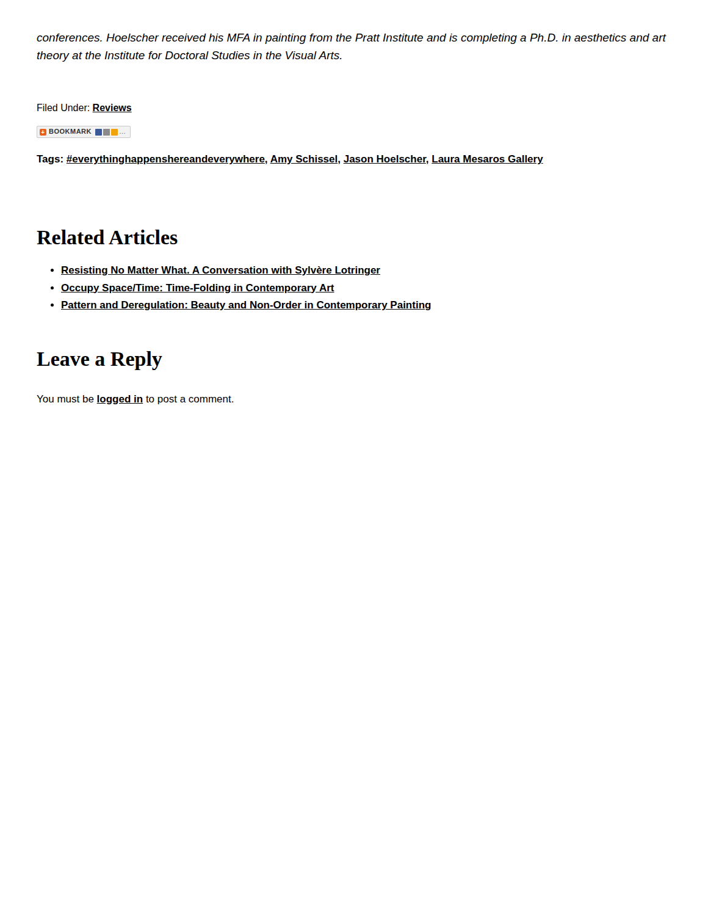conferences. Hoelscher received his MFA in painting from the Pratt Institute and is completing a Ph.D. in aesthetics and art theory at the Institute for Doctoral Studies in the Visual Arts.
Filed Under: Reviews
+BOOKMARK …
Tags: #everythinghappenshereandeverywhere, Amy Schissel, Jason Hoelscher, Laura Mesaros Gallery
Related Articles
Resisting No Matter What. A Conversation with Sylvère Lotringer
Occupy Space/Time: Time-Folding in Contemporary Art
Pattern and Deregulation: Beauty and Non-Order in Contemporary Painting
Leave a Reply
You must be logged in to post a comment.